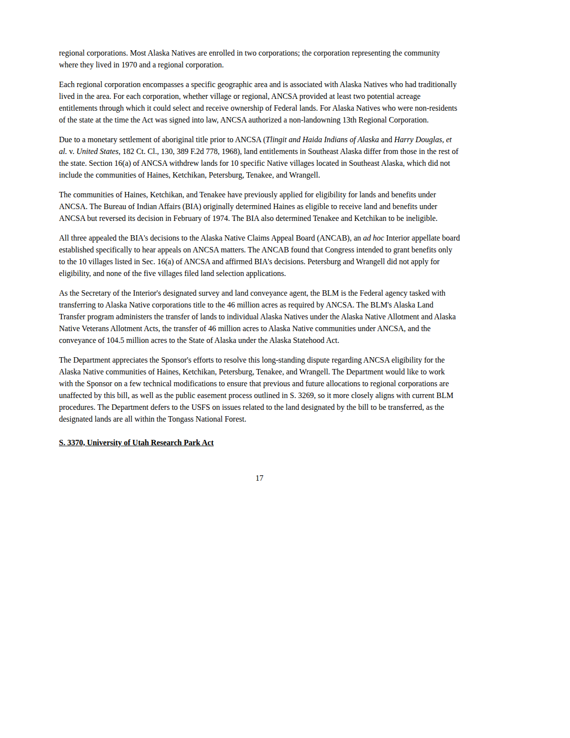regional corporations. Most Alaska Natives are enrolled in two corporations; the corporation representing the community where they lived in 1970 and a regional corporation.
Each regional corporation encompasses a specific geographic area and is associated with Alaska Natives who had traditionally lived in the area. For each corporation, whether village or regional, ANCSA provided at least two potential acreage entitlements through which it could select and receive ownership of Federal lands. For Alaska Natives who were non-residents of the state at the time the Act was signed into law, ANCSA authorized a non-landowning 13th Regional Corporation.
Due to a monetary settlement of aboriginal title prior to ANCSA (Tlingit and Haida Indians of Alaska and Harry Douglas, et al. v. United States, 182 Ct. Cl., 130, 389 F.2d 778, 1968), land entitlements in Southeast Alaska differ from those in the rest of the state. Section 16(a) of ANCSA withdrew lands for 10 specific Native villages located in Southeast Alaska, which did not include the communities of Haines, Ketchikan, Petersburg, Tenakee, and Wrangell.
The communities of Haines, Ketchikan, and Tenakee have previously applied for eligibility for lands and benefits under ANCSA. The Bureau of Indian Affairs (BIA) originally determined Haines as eligible to receive land and benefits under ANCSA but reversed its decision in February of 1974. The BIA also determined Tenakee and Ketchikan to be ineligible.
All three appealed the BIA's decisions to the Alaska Native Claims Appeal Board (ANCAB), an ad hoc Interior appellate board established specifically to hear appeals on ANCSA matters. The ANCAB found that Congress intended to grant benefits only to the 10 villages listed in Sec. 16(a) of ANCSA and affirmed BIA's decisions. Petersburg and Wrangell did not apply for eligibility, and none of the five villages filed land selection applications.
As the Secretary of the Interior's designated survey and land conveyance agent, the BLM is the Federal agency tasked with transferring to Alaska Native corporations title to the 46 million acres as required by ANCSA. The BLM's Alaska Land Transfer program administers the transfer of lands to individual Alaska Natives under the Alaska Native Allotment and Alaska Native Veterans Allotment Acts, the transfer of 46 million acres to Alaska Native communities under ANCSA, and the conveyance of 104.5 million acres to the State of Alaska under the Alaska Statehood Act.
The Department appreciates the Sponsor's efforts to resolve this long-standing dispute regarding ANCSA eligibility for the Alaska Native communities of Haines, Ketchikan, Petersburg, Tenakee, and Wrangell. The Department would like to work with the Sponsor on a few technical modifications to ensure that previous and future allocations to regional corporations are unaffected by this bill, as well as the public easement process outlined in S. 3269, so it more closely aligns with current BLM procedures. The Department defers to the USFS on issues related to the land designated by the bill to be transferred, as the designated lands are all within the Tongass National Forest.
S. 3370, University of Utah Research Park Act
17